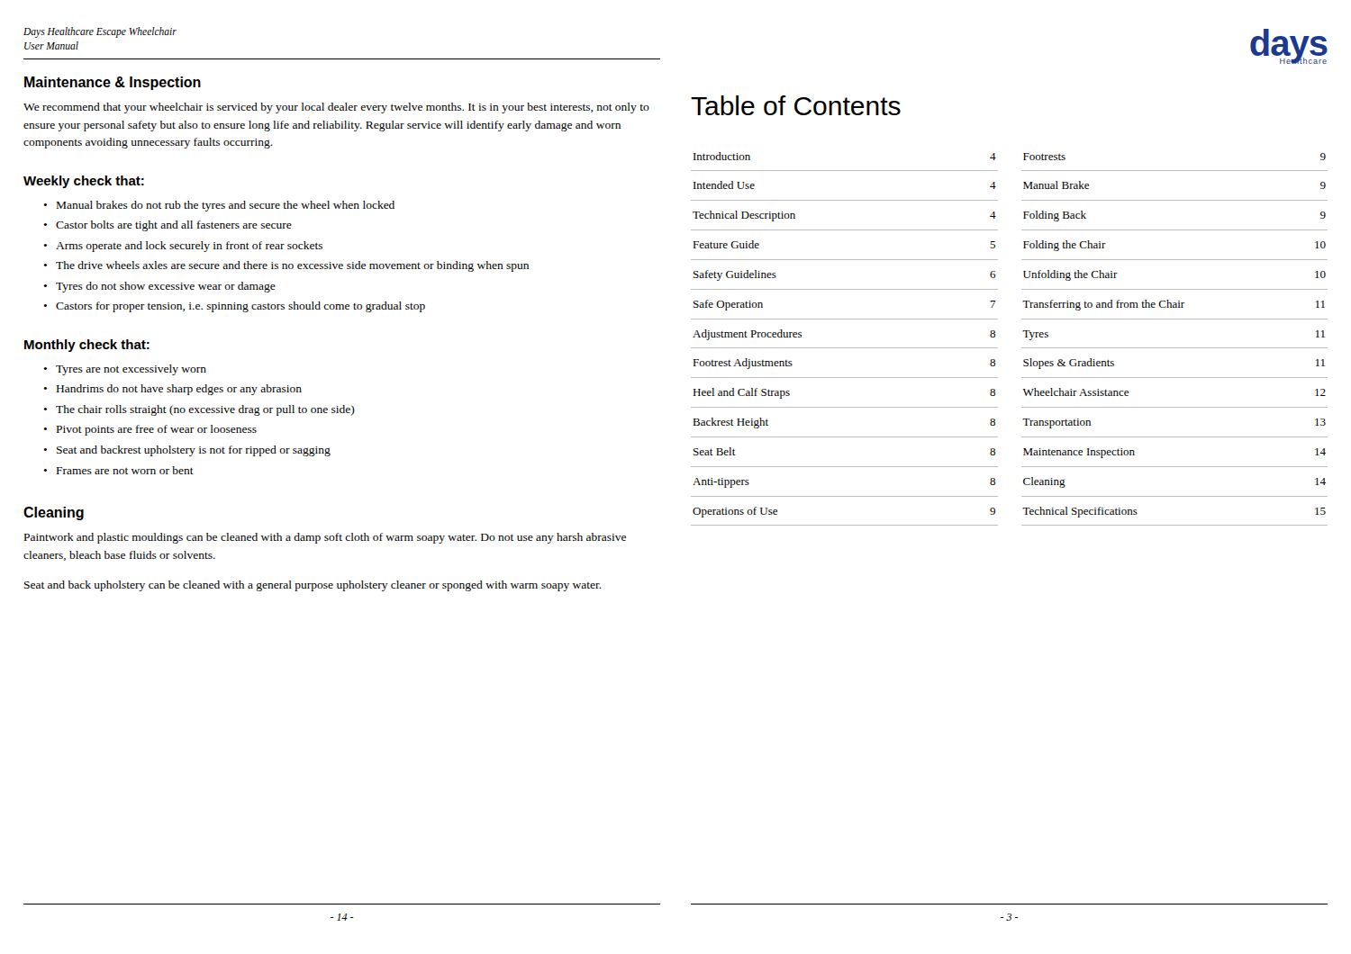Days Healthcare Escape Wheelchair
User Manual
Maintenance & Inspection
We recommend that your wheelchair is serviced by your local dealer every twelve months. It is in your best interests, not only to ensure your personal safety but also to ensure long life and reliability. Regular service will identify early damage and worn components avoiding unnecessary faults occurring.
Weekly check that:
Manual brakes do not rub the tyres and secure the wheel when locked
Castor bolts are tight and all fasteners are secure
Arms operate and lock securely in front of rear sockets
The drive wheels axles are secure and there is no excessive side movement or binding when spun
Tyres do not show excessive wear or damage
Castors for proper tension, i.e. spinning castors should come to gradual stop
Monthly check that:
Tyres are not excessively worn
Handrims do not have sharp edges or any abrasion
The chair rolls straight (no excessive drag or pull to one side)
Pivot points are free of wear or looseness
Seat and backrest upholstery is not for ripped or sagging
Frames are not worn or bent
Cleaning
Paintwork and plastic mouldings can be cleaned with a damp soft cloth of warm soapy water. Do not use any harsh abrasive cleaners, bleach base fluids or solvents.
Seat and back upholstery can be cleaned with a general purpose upholstery cleaner or sponged with warm soapy water.
- 14 -
daysHealthcare
Table of Contents
| Introduction | 4 |
| Intended Use | 4 |
| Technical Description | 4 |
| Feature Guide | 5 |
| Safety Guidelines | 6 |
| Safe Operation | 7 |
| Adjustment Procedures | 8 |
| Footrest Adjustments | 8 |
| Heel and Calf Straps | 8 |
| Backrest Height | 8 |
| Seat Belt | 8 |
| Anti-tippers | 8 |
| Operations of Use | 9 |
| Footrests | 9 |
| Manual Brake | 9 |
| Folding Back | 9 |
| Folding the Chair | 10 |
| Unfolding the Chair | 10 |
| Transferring to and from the Chair | 11 |
| Tyres | 11 |
| Slopes & Gradients | 11 |
| Wheelchair Assistance | 12 |
| Transportation | 13 |
| Maintenance Inspection | 14 |
| Cleaning | 14 |
| Technical Specifications | 15 |
- 3 -